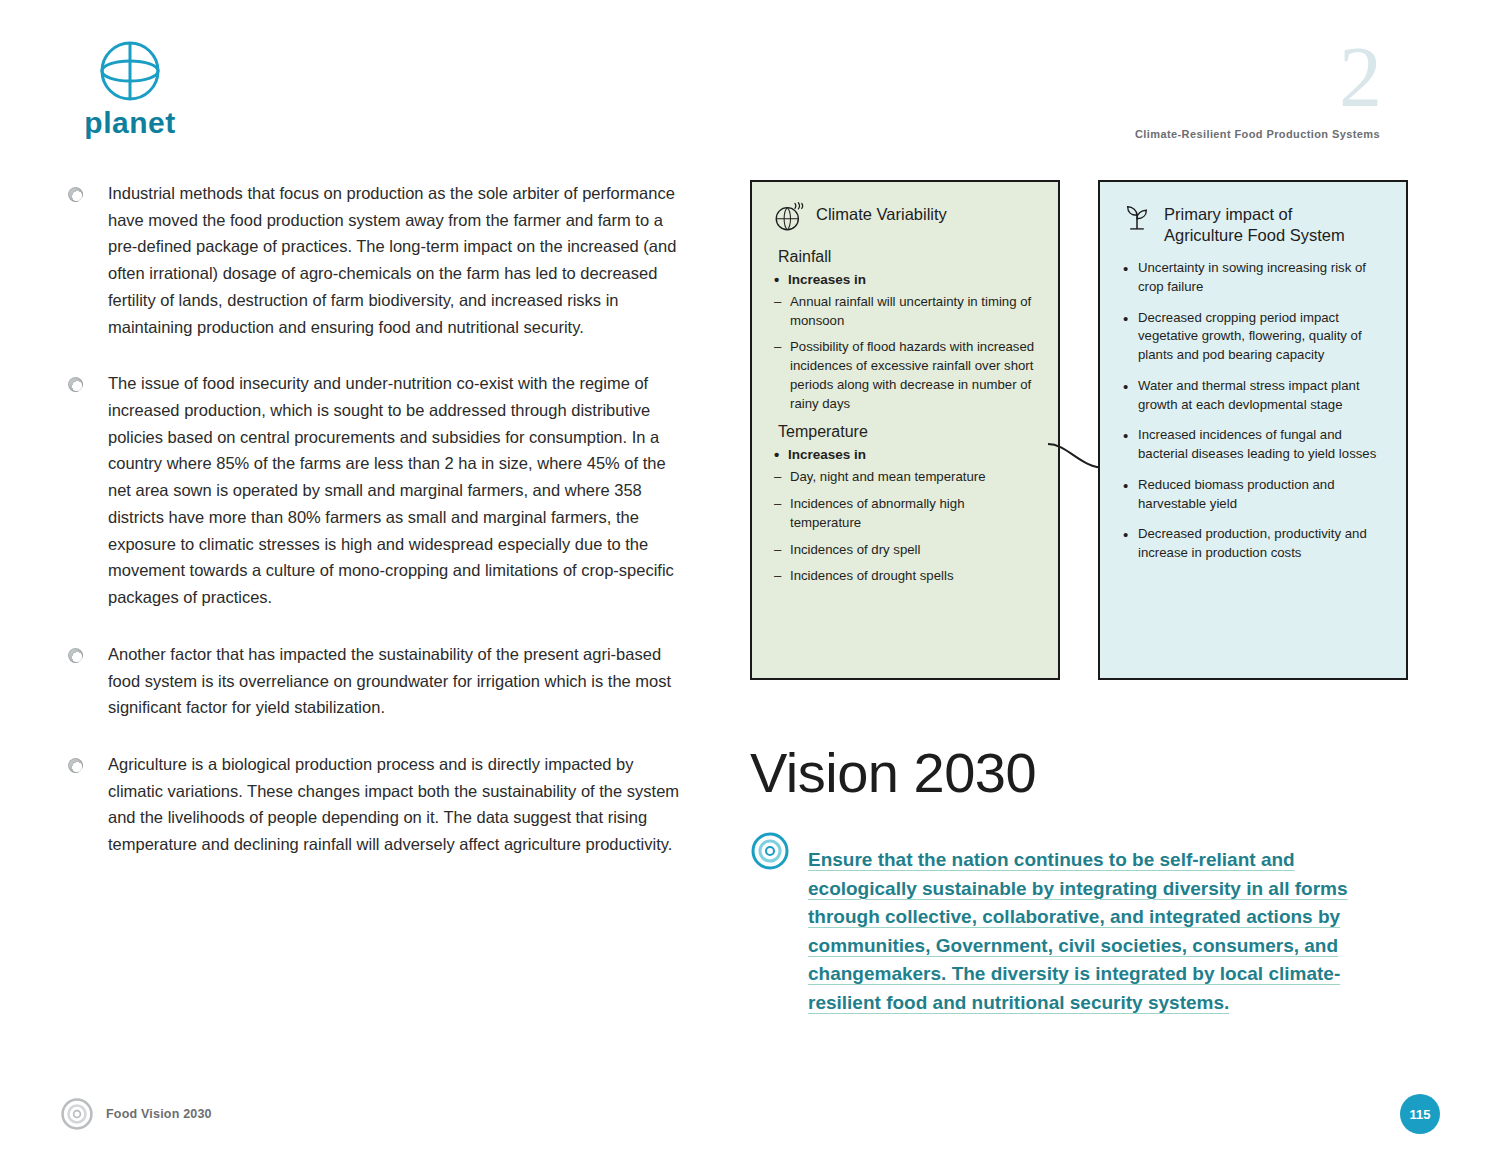planet
2
Climate-Resilient Food Production Systems
Industrial methods that focus on production as the sole arbiter of performance have moved the food production system away from the farmer and farm to a pre-defined package of practices. The long-term impact on the increased (and often irrational) dosage of agro-chemicals on the farm has led to decreased fertility of lands, destruction of farm biodiversity, and increased risks in maintaining production and ensuring food and nutritional security.
The issue of food insecurity and under-nutrition co-exist with the regime of increased production, which is sought to be addressed through distributive policies based on central procurements and subsidies for consumption. In a country where 85% of the farms are less than 2 ha in size, where 45% of the net area sown is operated by small and marginal farmers, and where 358 districts have more than 80% farmers as small and marginal farmers, the exposure to climatic stresses is high and widespread especially due to the movement towards a culture of mono-cropping and limitations of crop-specific packages of practices.
Another factor that has impacted the sustainability of the present agri-based food system is its overreliance on groundwater for irrigation which is the most significant factor for yield stabilization.
Agriculture is a biological production process and is directly impacted by climatic variations. These changes impact both the sustainability of the system and the livelihoods of people depending on it. The data suggest that rising temperature and declining rainfall will adversely affect agriculture productivity.
Climate Variability
Rainfall
Increases in
Annual rainfall will uncertainty in timing of monsoon
Possibility of flood hazards with increased incidences of excessive rainfall over short periods along with decrease in number of rainy days
Temperature
Increases in
Day, night and mean temperature
Incidences of abnormally high temperature
Incidences of dry spell
Incidences of drought spells
Primary impact of
Agriculture Food System
Uncertainty in sowing increasing risk of crop failure
Decreased cropping period impact vegetative growth, flowering, quality of plants and pod bearing capacity
Water and thermal stress impact plant growth at each devlopmental stage
Increased incidences of fungal and bacterial diseases leading to yield losses
Reduced biomass production and harvestable yield
Decreased production, productivity and increase in production costs
Vision 2030
Ensure that the nation continues to be self-reliant and ecologically sustainable by integrating diversity in all forms through collective, collaborative, and integrated actions by communities, Government, civil societies, consumers, and changemakers. The diversity is integrated by local climate-resilient food and nutritional security systems.
Food Vision 2030
115